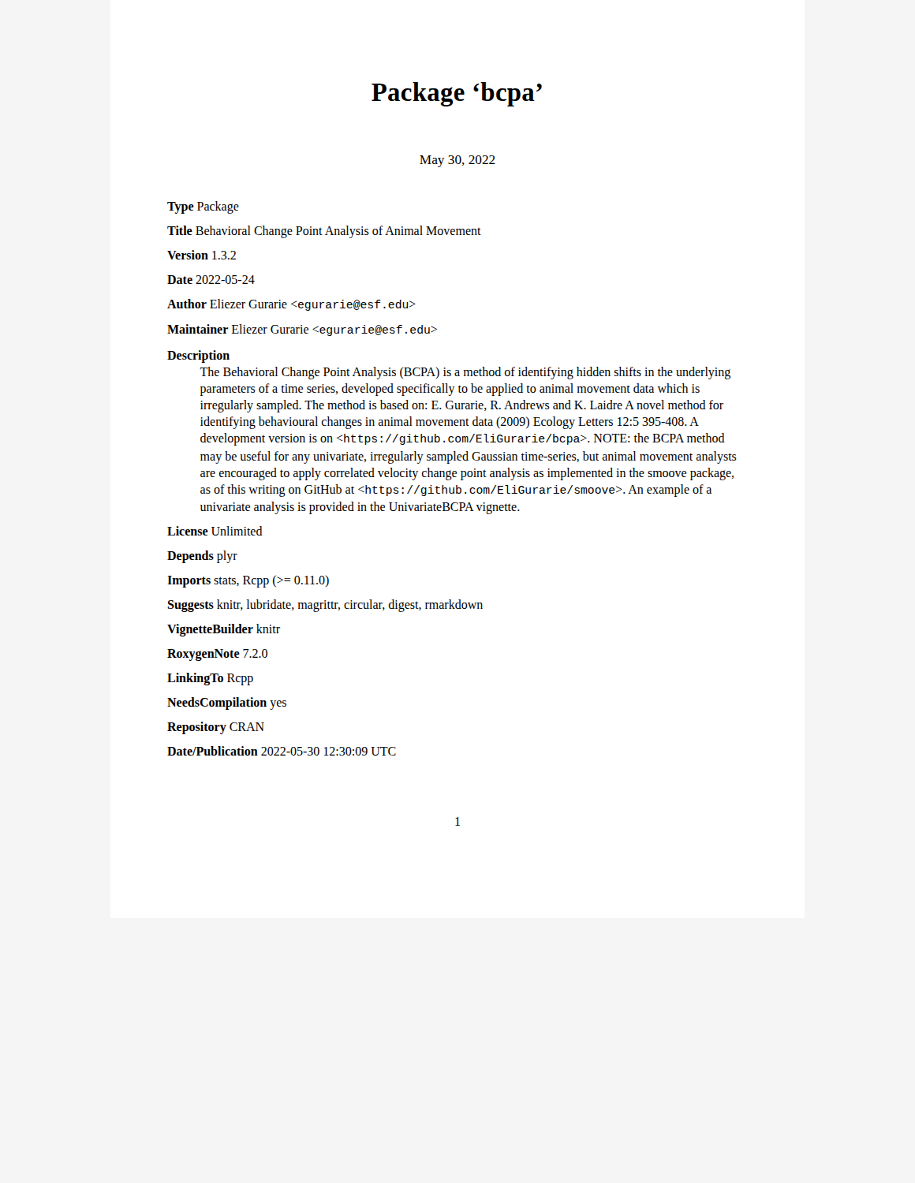Package ‘bcpa’
May 30, 2022
Type Package
Title Behavioral Change Point Analysis of Animal Movement
Version 1.3.2
Date 2022-05-24
Author Eliezer Gurarie <egurarie@esf.edu>
Maintainer Eliezer Gurarie <egurarie@esf.edu>
Description The Behavioral Change Point Analysis (BCPA) is a method of identifying hidden shifts in the underlying parameters of a time series, developed specifically to be applied to animal movement data which is irregularly sampled. The method is based on: E. Gurarie, R. Andrews and K. Laidre A novel method for identifying behavioural changes in animal movement data (2009) Ecology Letters 12:5 395-408. A development version is on <https://github.com/EliGurarie/bcpa>. NOTE: the BCPA method may be useful for any univariate, irregularly sampled Gaussian time-series, but animal movement analysts are encouraged to apply correlated velocity change point analysis as implemented in the smoove package, as of this writing on GitHub at <https://github.com/EliGurarie/smoove>. An example of a univariate analysis is provided in the UnivariateBCPA vignette.
License Unlimited
Depends plyr
Imports stats, Rcpp (>= 0.11.0)
Suggests knitr, lubridate, magrittr, circular, digest, rmarkdown
VignetteBuilder knitr
RoxygenNote 7.2.0
LinkingTo Rcpp
NeedsCompilation yes
Repository CRAN
Date/Publication 2022-05-30 12:30:09 UTC
1